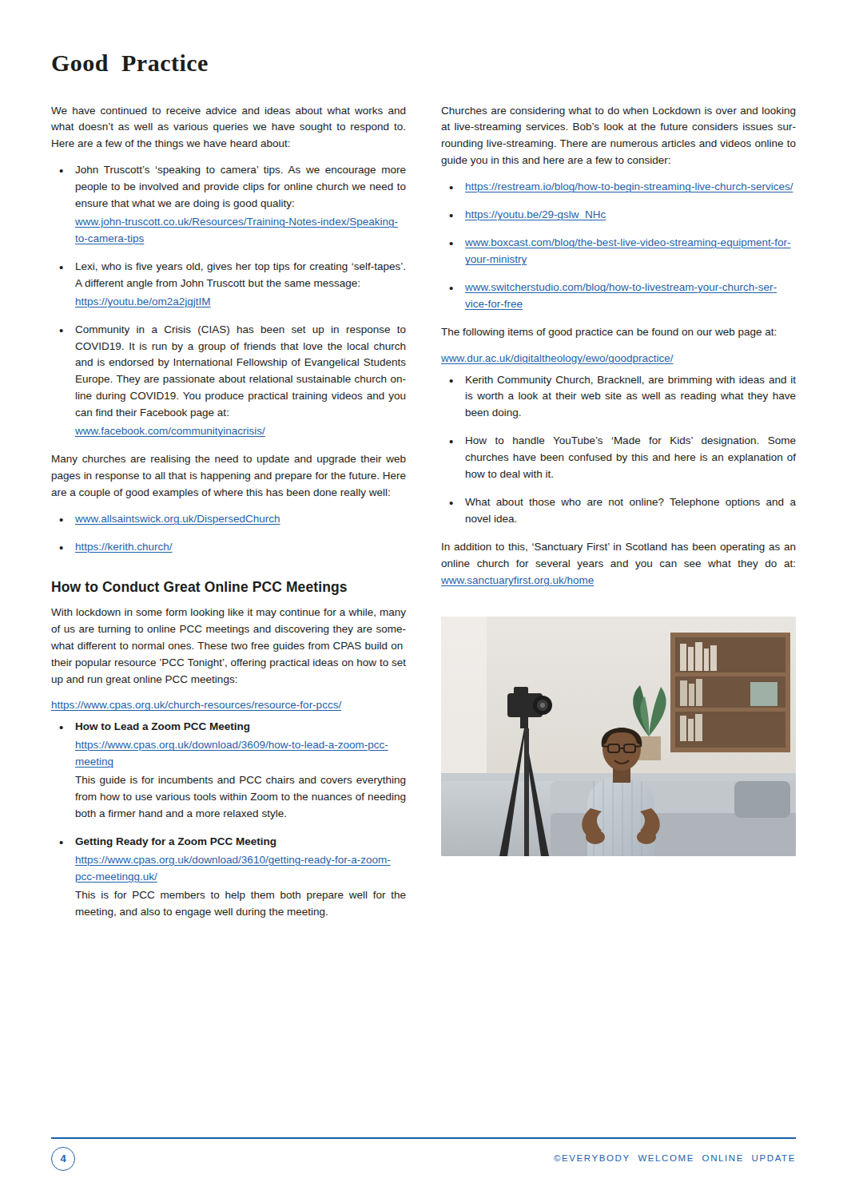Good Practice
We have continued to receive advice and ideas about what works and what doesn’t as well as various queries we have sought to respond to. Here are a few of the things we have heard about:
John Truscott’s ‘speaking to camera’ tips. As we encourage more people to be involved and provide clips for online church we need to ensure that what we are doing is good quality: www.john-truscott.co.uk/Resources/Training-Notes-index/Speaking-to-camera-tips
Lexi, who is five years old, gives her top tips for creating ‘self-tapes’. A different angle from John Truscott but the same message: https://youtu.be/om2a2jgjtIM
Community in a Crisis (CIAS) has been set up in response to COVID19. It is run by a group of friends that love the local church and is endorsed by International Fellowship of Evangelical Students Europe. They are passionate about relational sustainable church online during COVID19. You produce practical training videos and you can find their Facebook page at: www.facebook.com/communityinacrisis/
Many churches are realising the need to update and upgrade their web pages in response to all that is happening and prepare for the future. Here are a couple of good examples of where this has been done really well:
www.allsaintswick.org.uk/DispersedChurch
https://kerith.church/
How to Conduct Great Online PCC Meetings
With lockdown in some form looking like it may continue for a while, many of us are turning to online PCC meetings and discovering they are somewhat different to normal ones. These two free guides from CPAS build on their popular resource ’PCC Tonight’, offering practical ideas on how to set up and run great online PCC meetings:
https://www.cpas.org.uk/church-resources/resource-for-pccs/
How to Lead a Zoom PCC Meeting https://www.cpas.org.uk/download/3609/how-to-lead-a-zoom-pcc-meeting This guide is for incumbents and PCC chairs and covers everything from how to use various tools within Zoom to the nuances of needing both a firmer hand and a more relaxed style.
Getting Ready for a Zoom PCC Meeting https://www.cpas.org.uk/download/3610/getting-ready-for-a-zoom-pcc-meetingg.uk/ This is for PCC members to help them both prepare well for the meeting, and also to engage well during the meeting.
Churches are considering what to do when Lockdown is over and looking at live-streaming services. Bob’s look at the future considers issues surrounding live-streaming. There are numerous articles and videos online to guide you in this and here are a few to consider:
https://restream.io/blog/how-to-begin-streaming-live-church-services/
https://youtu.be/29-gslw_NHc
www.boxcast.com/blog/the-best-live-video-streaming-equipment-for-your-ministry
www.switcherstudio.com/blog/how-to-livestream-your-church-service-for-free
The following items of good practice can be found on our web page at:
www.dur.ac.uk/digitaltheology/ewo/goodpractice/
Kerith Community Church, Bracknell, are brimming with ideas and it is worth a look at their web site as well as reading what they have been doing.
How to handle YouTube’s ‘Made for Kids’ designation. Some churches have been confused by this and here is an explanation of how to deal with it.
What about those who are not online? Telephone options and a novel idea.
In addition to this, ‘Sanctuary First’ in Scotland has been operating as an online church for several years and you can see what they do at: www.sanctuaryfirst.org.uk/home
4
©Everybody Welcome Online Update